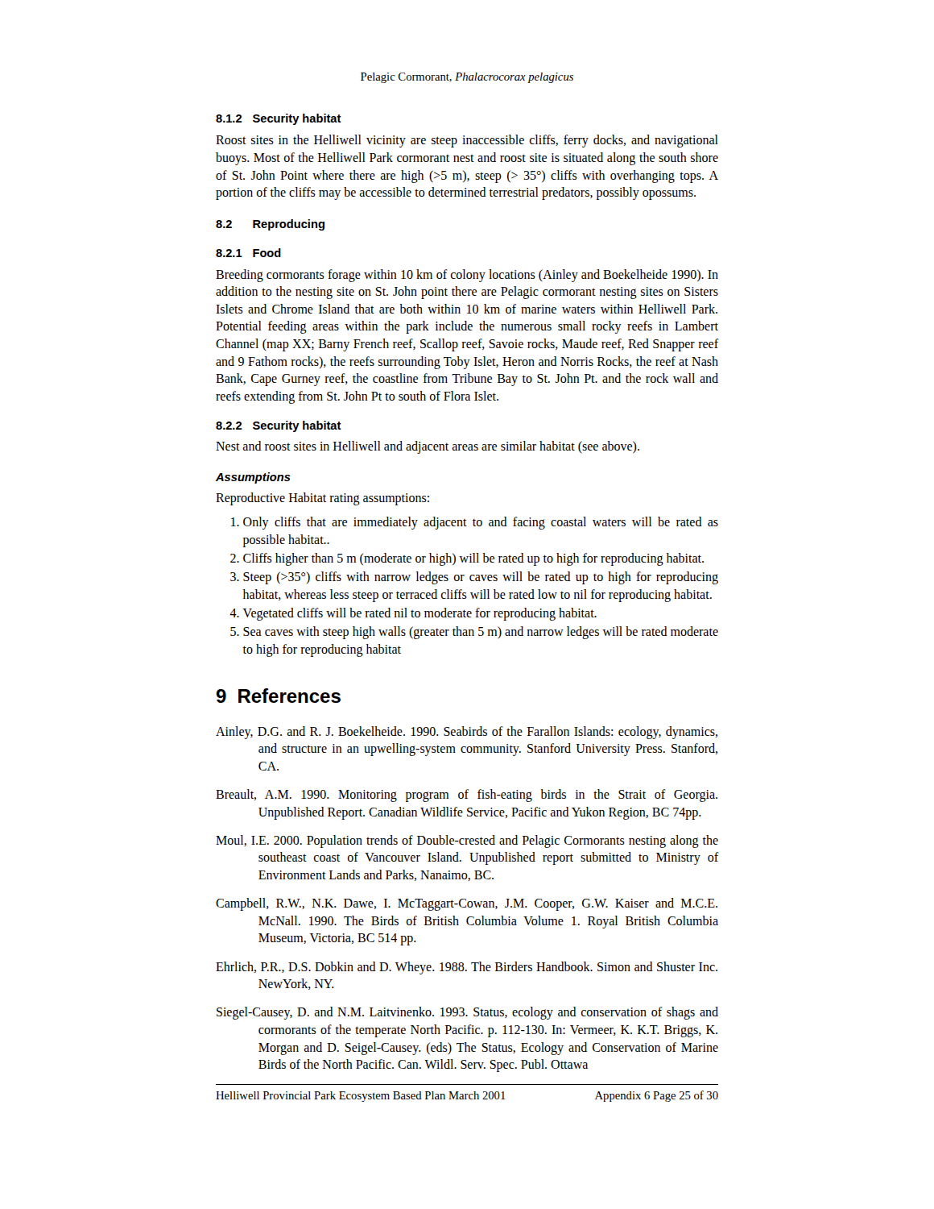Pelagic Cormorant, Phalacrocorax pelagicus
8.1.2 Security habitat
Roost sites in the Helliwell vicinity are steep inaccessible cliffs, ferry docks, and navigational buoys. Most of the Helliwell Park cormorant nest and roost site is situated along the south shore of St. John Point where there are high (>5 m), steep (> 35°) cliffs with overhanging tops. A portion of the cliffs may be accessible to determined terrestrial predators, possibly opossums.
8.2 Reproducing
8.2.1 Food
Breeding cormorants forage within 10 km of colony locations (Ainley and Boekelheide 1990). In addition to the nesting site on St. John point there are Pelagic cormorant nesting sites on Sisters Islets and Chrome Island that are both within 10 km of marine waters within Helliwell Park. Potential feeding areas within the park include the numerous small rocky reefs in Lambert Channel (map XX; Barny French reef, Scallop reef, Savoie rocks, Maude reef, Red Snapper reef and 9 Fathom rocks), the reefs surrounding Toby Islet, Heron and Norris Rocks, the reef at Nash Bank, Cape Gurney reef, the coastline from Tribune Bay to St. John Pt. and the rock wall and reefs extending from St. John Pt to south of Flora Islet.
8.2.2 Security habitat
Nest and roost sites in Helliwell and adjacent areas are similar habitat (see above).
Assumptions
Reproductive Habitat rating assumptions:
Only cliffs that are immediately adjacent to and facing coastal waters will be rated as possible habitat..
Cliffs higher than 5 m (moderate or high) will be rated up to high for reproducing habitat.
Steep (>35°) cliffs with narrow ledges or caves will be rated up to high for reproducing habitat, whereas less steep or terraced cliffs will be rated low to nil for reproducing habitat.
Vegetated cliffs will be rated nil to moderate for reproducing habitat.
Sea caves with steep high walls (greater than 5 m) and narrow ledges will be rated moderate to high for reproducing habitat
9 References
Ainley, D.G. and R. J. Boekelheide. 1990. Seabirds of the Farallon Islands: ecology, dynamics, and structure in an upwelling-system community. Stanford University Press. Stanford, CA.
Breault, A.M. 1990. Monitoring program of fish-eating birds in the Strait of Georgia. Unpublished Report. Canadian Wildlife Service, Pacific and Yukon Region, BC 74pp.
Moul, I.E. 2000. Population trends of Double-crested and Pelagic Cormorants nesting along the southeast coast of Vancouver Island. Unpublished report submitted to Ministry of Environment Lands and Parks, Nanaimo, BC.
Campbell, R.W., N.K. Dawe, I. McTaggart-Cowan, J.M. Cooper, G.W. Kaiser and M.C.E. McNall. 1990. The Birds of British Columbia Volume 1. Royal British Columbia Museum, Victoria, BC 514 pp.
Ehrlich, P.R., D.S. Dobkin and D. Wheye. 1988. The Birders Handbook. Simon and Shuster Inc. NewYork, NY.
Siegel-Causey, D. and N.M. Laitvinenko. 1993. Status, ecology and conservation of shags and cormorants of the temperate North Pacific. p. 112-130. In: Vermeer, K. K.T. Briggs, K. Morgan and D. Seigel-Causey. (eds) The Status, Ecology and Conservation of Marine Birds of the North Pacific. Can. Wildl. Serv. Spec. Publ. Ottawa
Helliwell Provincial Park Ecosystem Based Plan March 2001 Appendix 6 Page 25 of 30